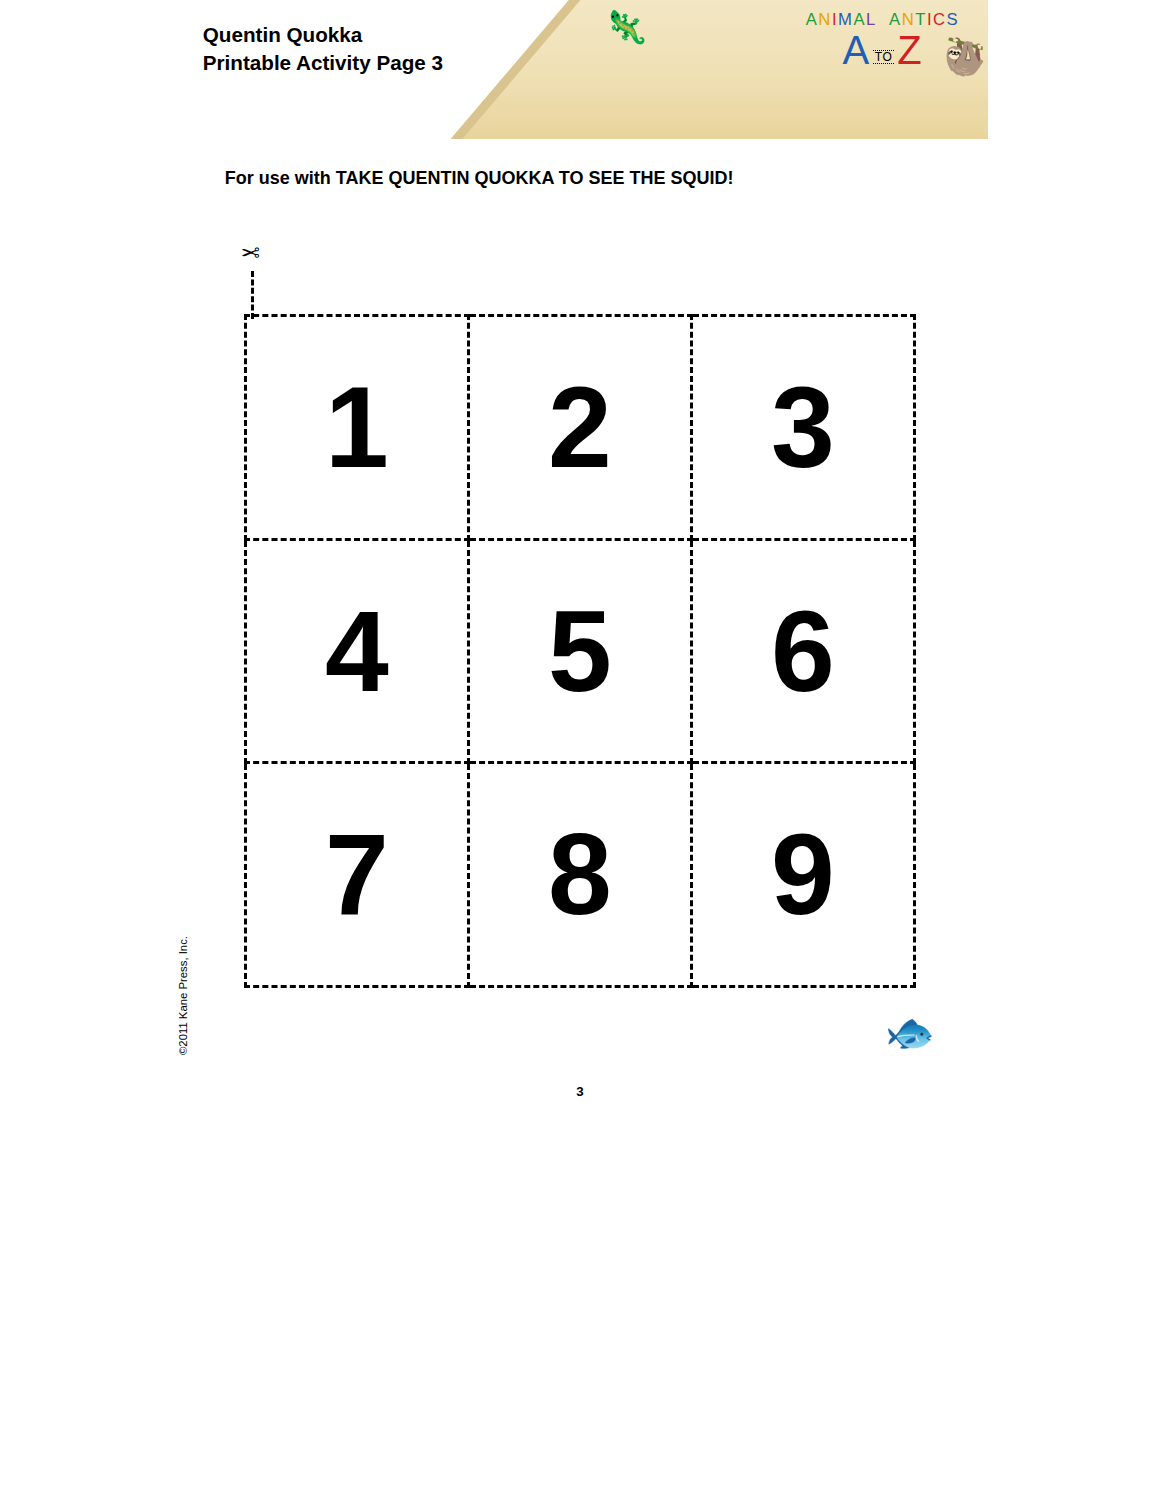Quentin Quokka
Printable Activity Page 3
🦎
ANIMAL ANTICS
ATO Z
🦥
For use with TAKE QUENTIN QUOKKA TO SEE THE SQUID!
✂
| 1 | 2 | 3 |
| 4 | 5 | 6 |
| 7 | 8 | 9 |
🐟
©2011 Kane Press, Inc.
3